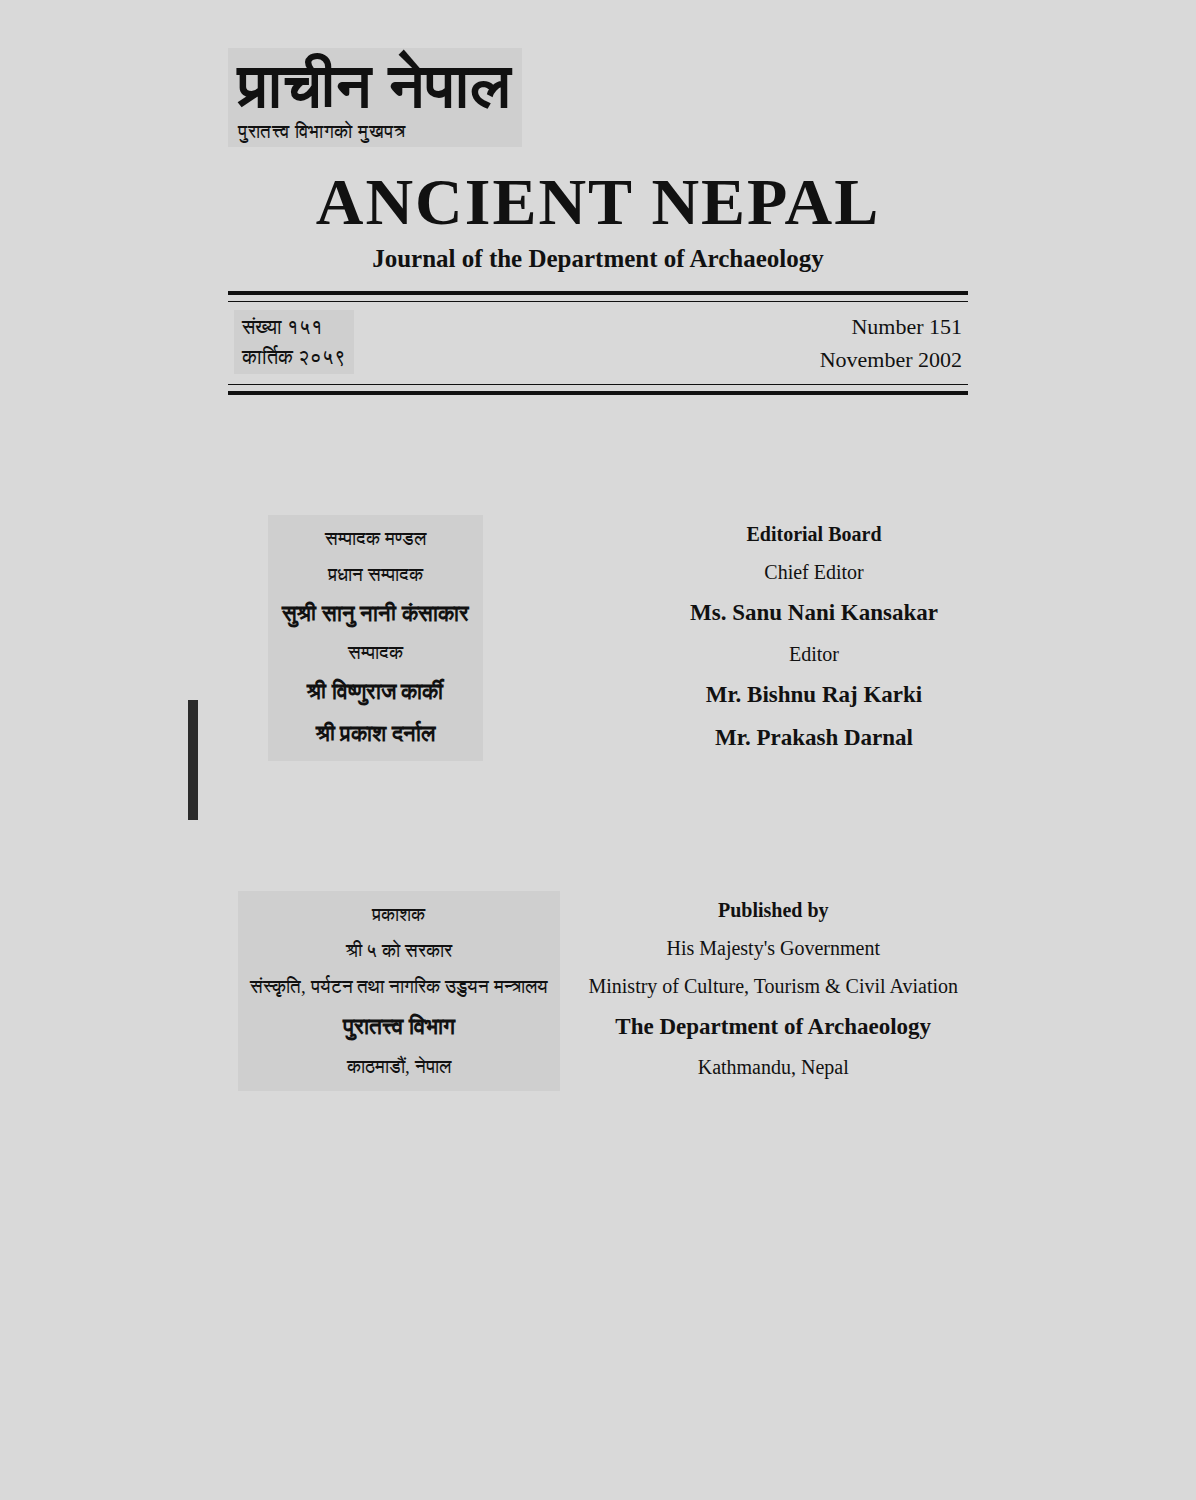प्राचीन नेपाल
पुरातत्त्व विभागको मुखपत्र
ANCIENT NEPAL
Journal of the Department of Archaeology
संख्या १५१
कार्तिक २०५९
Number 151
November 2002
सम्पादक मण्डल
प्रधान सम्पादक
सुश्री सानु नानी कंसाकार
सम्पादक
श्री विष्णुराज कार्की
श्री प्रकाश दर्नाल
Editorial Board
Chief Editor
Ms. Sanu Nani Kansakar
Editor
Mr. Bishnu Raj Karki
Mr. Prakash Darnal
प्रकाशक
श्री ५ को सरकार
संस्कृति, पर्यटन तथा नागरिक उड्डयन मन्त्रालय
पुरातत्त्व विभाग
काठमाडौं, नेपाल
Published by
His Majesty's Government
Ministry of Culture, Tourism & Civil Aviation
The Department of Archaeology
Kathmandu, Nepal